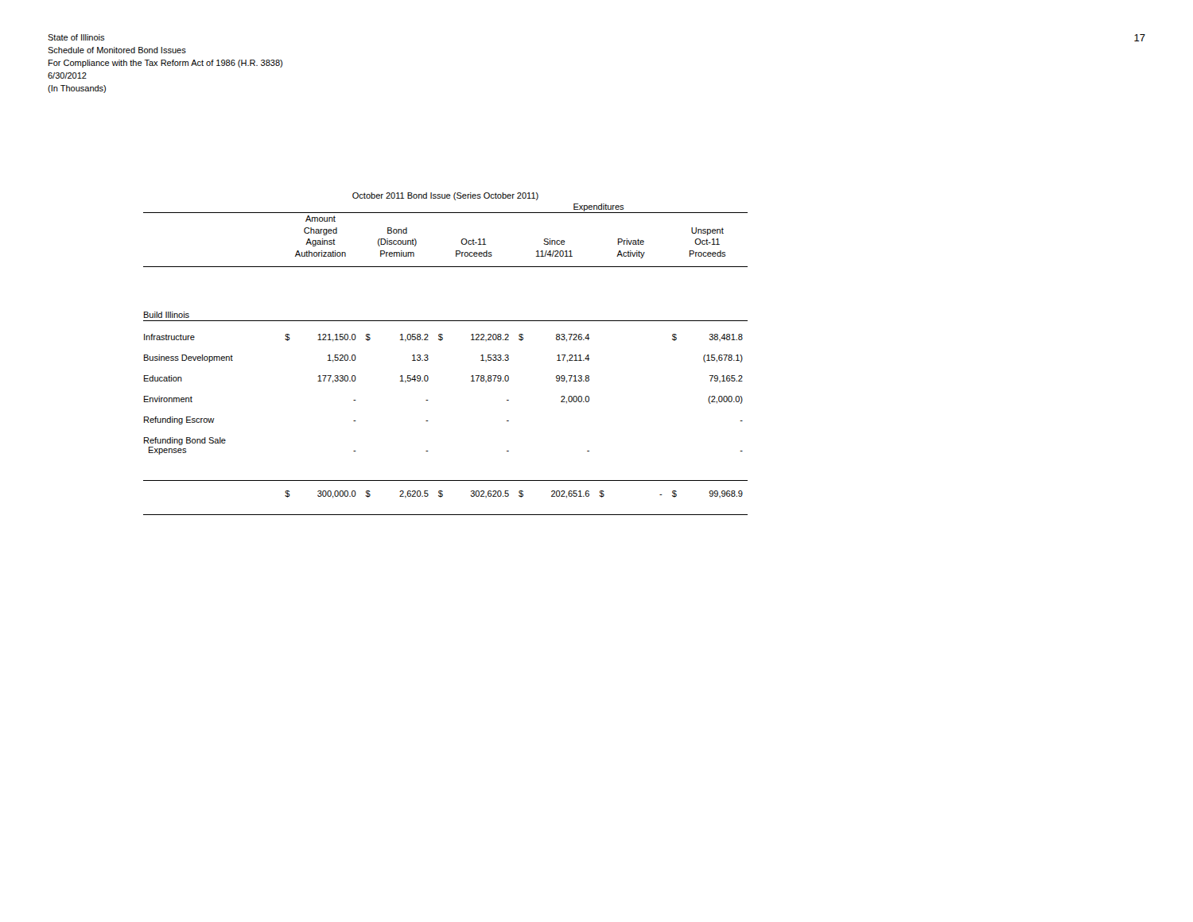17
State of Illinois
Schedule of Monitored Bond Issues
For Compliance with the Tax Reform Act of 1986 (H.R. 3838)
6/30/2012
(In Thousands)
October 2011 Bond Issue (Series October 2011)
| | | | | | | | Expenditures | |
| --- | --- | --- | --- | --- | --- | --- | --- | --- |
| | Amount Charged Against Authorization | Bond (Discount) Premium | Oct-11 Proceeds | Since 11/4/2011 | Private Activity | Unspent Oct-11 Proceeds |
| Build Illinois | |
| Infrastructure | $ | 121,150.0 | $ | 1,058.2 | $ | 122,208.2 | $ | 83,726.4 | | | $ | 38,481.8 |
| Business Development | | 1,520.0 | | 13.3 | | 1,533.3 | | 17,211.4 | | | | (15,678.1) |
| Education | | 177,330.0 | | 1,549.0 | | 178,879.0 | | 99,713.8 | | | | 79,165.2 |
| Environment | | - | | - | | - | | 2,000.0 | | | | (2,000.0) |
| Refunding Escrow | | - | | - | | - | | | | | | - |
| Refunding Bond Sale Expenses | | - | | - | | - | | - | | | | - |
| | $ | 300,000.0 | $ | 2,620.5 | $ | 302,620.5 | $ | 202,651.6 | $ | - | $ | 99,968.9 |